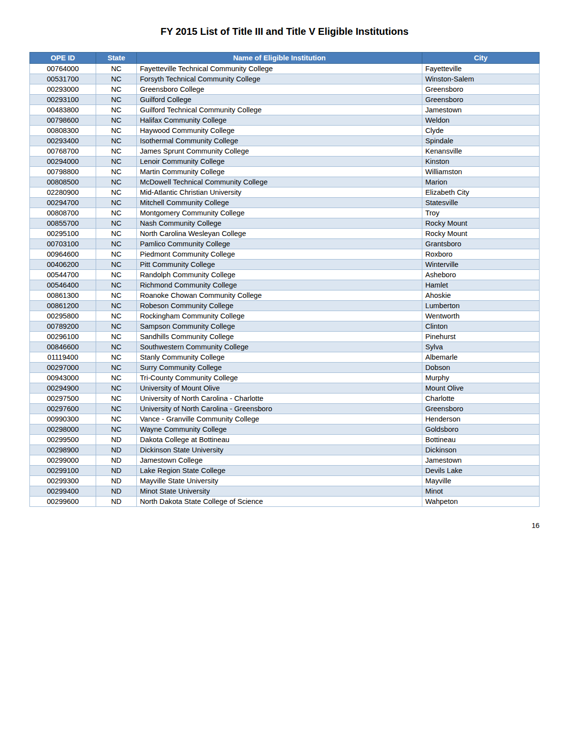FY 2015 List of Title III and Title V Eligible Institutions
| OPE ID | State | Name of Eligible Institution | City |
| --- | --- | --- | --- |
| 00764000 | NC | Fayetteville Technical Community College | Fayetteville |
| 00531700 | NC | Forsyth Technical Community College | Winston-Salem |
| 00293000 | NC | Greensboro College | Greensboro |
| 00293100 | NC | Guilford College | Greensboro |
| 00483800 | NC | Guilford Technical Community College | Jamestown |
| 00798600 | NC | Halifax Community College | Weldon |
| 00808300 | NC | Haywood Community College | Clyde |
| 00293400 | NC | Isothermal Community College | Spindale |
| 00768700 | NC | James Sprunt Community College | Kenansville |
| 00294000 | NC | Lenoir Community College | Kinston |
| 00798800 | NC | Martin Community College | Williamston |
| 00808500 | NC | McDowell Technical Community College | Marion |
| 02280900 | NC | Mid-Atlantic Christian University | Elizabeth City |
| 00294700 | NC | Mitchell Community College | Statesville |
| 00808700 | NC | Montgomery Community College | Troy |
| 00855700 | NC | Nash Community College | Rocky Mount |
| 00295100 | NC | North Carolina Wesleyan College | Rocky Mount |
| 00703100 | NC | Pamlico Community College | Grantsboro |
| 00964600 | NC | Piedmont Community College | Roxboro |
| 00406200 | NC | Pitt Community College | Winterville |
| 00544700 | NC | Randolph Community College | Asheboro |
| 00546400 | NC | Richmond Community College | Hamlet |
| 00861300 | NC | Roanoke Chowan Community College | Ahoskie |
| 00861200 | NC | Robeson Community College | Lumberton |
| 00295800 | NC | Rockingham Community College | Wentworth |
| 00789200 | NC | Sampson Community College | Clinton |
| 00296100 | NC | Sandhills Community College | Pinehurst |
| 00846600 | NC | Southwestern Community College | Sylva |
| 01119400 | NC | Stanly Community College | Albemarle |
| 00297000 | NC | Surry Community College | Dobson |
| 00943000 | NC | Tri-County Community College | Murphy |
| 00294900 | NC | University of Mount Olive | Mount Olive |
| 00297500 | NC | University of North Carolina - Charlotte | Charlotte |
| 00297600 | NC | University of North Carolina - Greensboro | Greensboro |
| 00990300 | NC | Vance - Granville Community College | Henderson |
| 00298000 | NC | Wayne Community College | Goldsboro |
| 00299500 | ND | Dakota College at Bottineau | Bottineau |
| 00298900 | ND | Dickinson State University | Dickinson |
| 00299000 | ND | Jamestown College | Jamestown |
| 00299100 | ND | Lake Region State College | Devils Lake |
| 00299300 | ND | Mayville State University | Mayville |
| 00299400 | ND | Minot State University | Minot |
| 00299600 | ND | North Dakota State College of Science | Wahpeton |
16